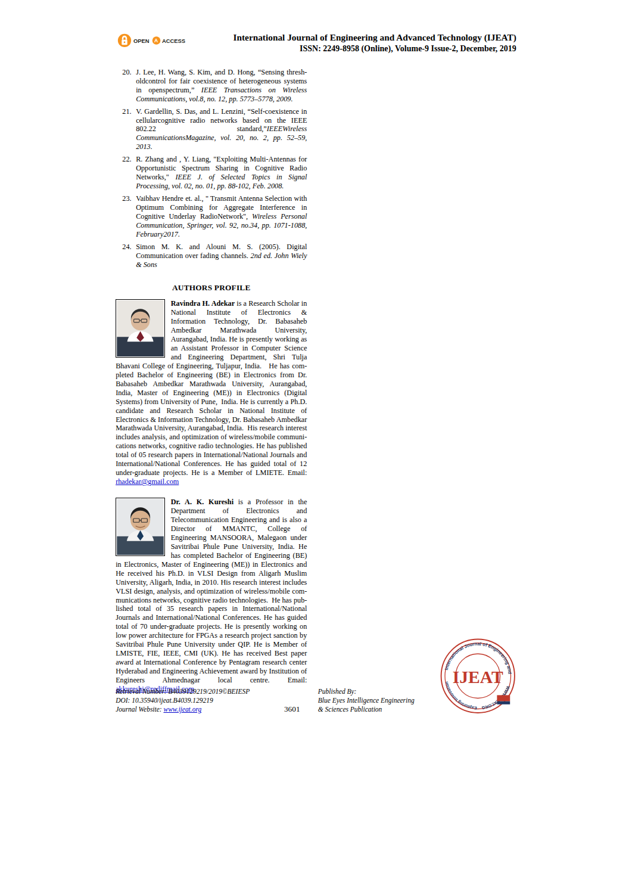OPEN A ACCESS
International Journal of Engineering and Advanced Technology (IJEAT)
ISSN: 2249-8958 (Online), Volume-9 Issue-2, December, 2019
J. Lee, H. Wang, S. Kim, and D. Hong, “Sensing thresholdcontrol for fair coexistence of heterogeneous systems in openspectrum,” IEEE Transactions on Wireless Communications, vol.8, no. 12, pp. 5773–5778, 2009.
V. Gardellin, S. Das, and L. Lenzini, “Self-coexistence in cellularcognitive radio networks based on the IEEE 802.22 standard,”IEEEWireless CommunicationsMagazine, vol. 20, no. 2, pp. 52–59, 2013.
R. Zhang and , Y. Liang, "Exploiting Multi-Antennas for Opportunistic Spectrum Sharing in Cognitive Radio Networks," IEEE J. of Selected Topics in Signal Processing, vol. 02, no. 01, pp. 88-102, Feb. 2008.
Vaibhav Hendre et. al., " Transmit Antenna Selection with Optimum Combining for Aggregate Interference in Cognitive Underlay RadioNetwork", Wireless Personal Communication, Springer, vol. 92, no.34, pp. 1071-1088, February2017.
Simon M. K. and Alouni M. S. (2005). Digital Communication over fading channels. 2nd ed. John Wiely & Sons
AUTHORS PROFILE
Ravindra H. Adekar is a Research Scholar in National Institute of Electronics & Information Technology, Dr. Babasaheb Ambedkar Marathwada University, Aurangabad, India. He is presently working as an Assistant Professor in Computer Science and Engineering Department, Shri Tulja Bhavani College of Engineering, Tuljapur, India. He has completed Bachelor of Engineering (BE) in Electronics from Dr. Babasaheb Ambedkar Marathwada University, Aurangabad, India, Master of Engineering (ME)) in Electronics (Digital Systems) from University of Pune, India. He is currently a Ph.D. candidate and Research Scholar in National Institute of Electronics & Information Technology, Dr. Babasaheb Ambedkar Marathwada University, Aurangabad, India. His research interest includes analysis, and optimization of wireless/mobile communications networks, cognitive radio technologies. He has published total of 05 research papers in International/National Journals and International/National Conferences. He has guided total of 12 under-graduate projects. He is a Member of LMIETE. Email: rhadekar@gmail.com
Dr. A. K. Kureshi is a Professor in the Department of Electronics and Telecommunication Engineering and is also a Director of MMANTC, College of Engineering MANSOORA, Malegaon under Savitribai Phule Pune University, India. He has completed Bachelor of Engineering (BE) in Electronics, Master of Engineering (ME)) in Electronics and He received his Ph.D. in VLSI Design from Aligarh Muslim University, Aligarh, India, in 2010. His research interest includes VLSI design, analysis, and optimization of wireless/mobile communications networks, cognitive radio technologies. He has published total of 35 research papers in International/National Journals and International/National Conferences. He has guided total of 70 under-graduate projects. He is presently working on low power architecture for FPGAs a research project sanction by Savitribai Phule Pune University under QIP. He is Member of LMISTE, FIE, IEEE, CMI (UK). He has received Best paper award at International Conference by Pentagram research center Hyderabad and Engineering Achievement award by Institution of Engineers Ahmednagar local centre. Email: akkureshi@rediffmail.com
Retrieval Number: B4039129219/2019©BEIESP
DOI: 10.35940/ijeat.B4039.129219
Journal Website: www.ijeat.org
3601
Published By:
Blue Eyes Intelligence Engineering
& Sciences Publication
International Journal of Engineering and Advanced Technology WWW.IJEAT.ORG Exploring Innovation IJEAT